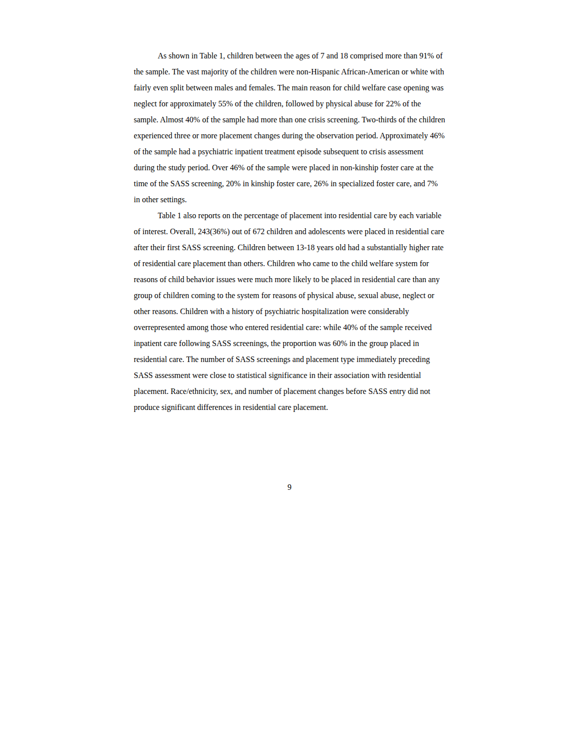As shown in Table 1, children between the ages of 7 and 18 comprised more than 91% of the sample. The vast majority of the children were non-Hispanic African-American or white with fairly even split between males and females. The main reason for child welfare case opening was neglect for approximately 55% of the children, followed by physical abuse for 22% of the sample. Almost 40% of the sample had more than one crisis screening. Two-thirds of the children experienced three or more placement changes during the observation period. Approximately 46% of the sample had a psychiatric inpatient treatment episode subsequent to crisis assessment during the study period. Over 46% of the sample were placed in non-kinship foster care at the time of the SASS screening, 20% in kinship foster care, 26% in specialized foster care, and 7% in other settings.
Table 1 also reports on the percentage of placement into residential care by each variable of interest. Overall, 243(36%) out of 672 children and adolescents were placed in residential care after their first SASS screening. Children between 13-18 years old had a substantially higher rate of residential care placement than others. Children who came to the child welfare system for reasons of child behavior issues were much more likely to be placed in residential care than any group of children coming to the system for reasons of physical abuse, sexual abuse, neglect or other reasons. Children with a history of psychiatric hospitalization were considerably overrepresented among those who entered residential care: while 40% of the sample received inpatient care following SASS screenings, the proportion was 60% in the group placed in residential care. The number of SASS screenings and placement type immediately preceding SASS assessment were close to statistical significance in their association with residential placement. Race/ethnicity, sex, and number of placement changes before SASS entry did not produce significant differences in residential care placement.
9